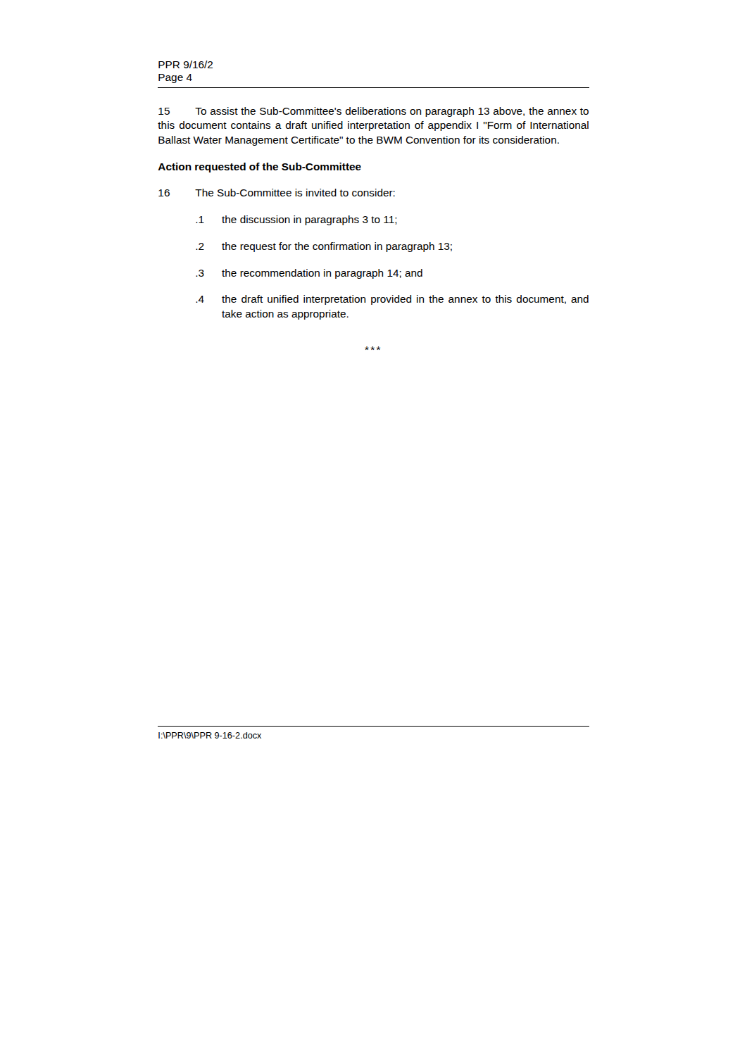PPR 9/16/2
Page 4
15 To assist the Sub-Committee's deliberations on paragraph 13 above, the annex to this document contains a draft unified interpretation of appendix I "Form of International Ballast Water Management Certificate" to the BWM Convention for its consideration.
Action requested of the Sub-Committee
16 The Sub-Committee is invited to consider:
.1 the discussion in paragraphs 3 to 11;
.2 the request for the confirmation in paragraph 13;
.3 the recommendation in paragraph 14; and
.4 the draft unified interpretation provided in the annex to this document, and take action as appropriate.
***
I:\PPR\9\PPR 9-16-2.docx